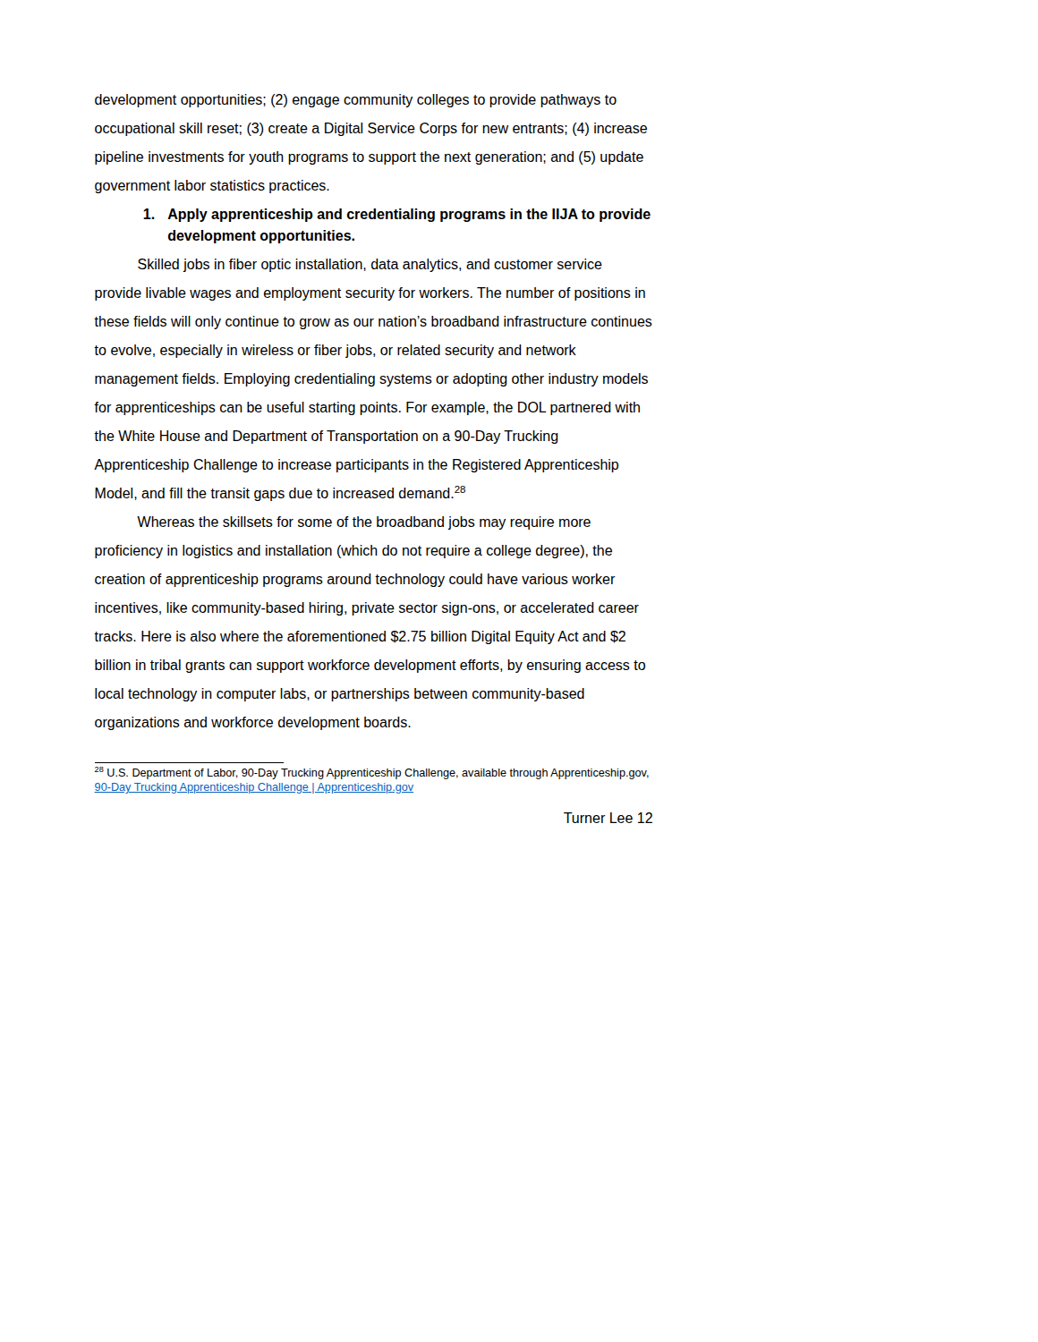development opportunities; (2) engage community colleges to provide pathways to occupational skill reset; (3) create a Digital Service Corps for new entrants; (4) increase pipeline investments for youth programs to support the next generation; and (5) update government labor statistics practices.
Apply apprenticeship and credentialing programs in the IIJA to provide development opportunities.
Skilled jobs in fiber optic installation, data analytics, and customer service provide livable wages and employment security for workers. The number of positions in these fields will only continue to grow as our nation’s broadband infrastructure continues to evolve, especially in wireless or fiber jobs, or related security and network management fields. Employing credentialing systems or adopting other industry models for apprenticeships can be useful starting points. For example, the DOL partnered with the White House and Department of Transportation on a 90-Day Trucking Apprenticeship Challenge to increase participants in the Registered Apprenticeship Model, and fill the transit gaps due to increased demand.28
Whereas the skillsets for some of the broadband jobs may require more proficiency in logistics and installation (which do not require a college degree), the creation of apprenticeship programs around technology could have various worker incentives, like community-based hiring, private sector sign-ons, or accelerated career tracks. Here is also where the aforementioned $2.75 billion Digital Equity Act and $2 billion in tribal grants can support workforce development efforts, by ensuring access to local technology in computer labs, or partnerships between community-based organizations and workforce development boards.
28 U.S. Department of Labor, 90-Day Trucking Apprenticeship Challenge, available through Apprenticeship.gov, 90-Day Trucking Apprenticeship Challenge | Apprenticeship.gov
Turner Lee 12